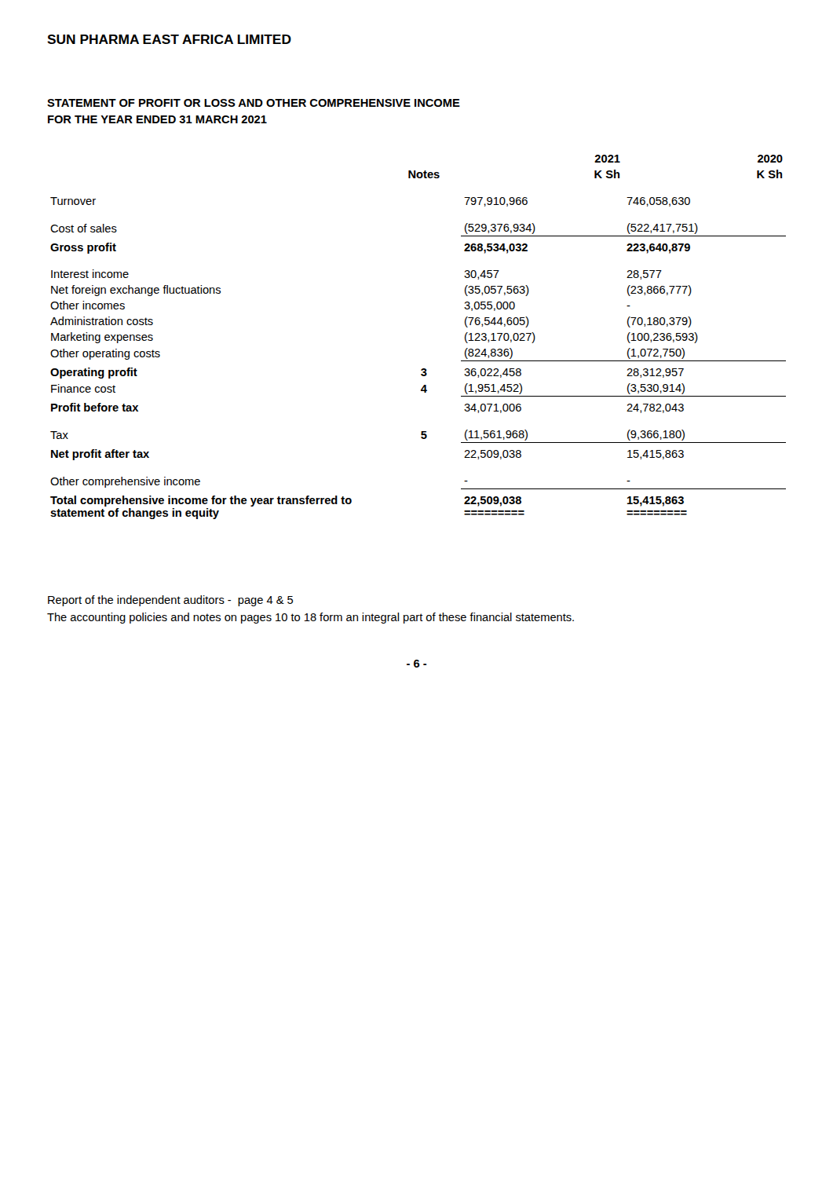SUN PHARMA EAST AFRICA LIMITED
STATEMENT OF PROFIT OR LOSS AND OTHER COMPREHENSIVE INCOME
FOR THE YEAR ENDED 31 MARCH 2021
| | | 2021 | 2020 |
| --- | --- | --- | --- |
| | Notes | K Sh | K Sh |
| Turnover | | 797,910,966 | 746,058,630 |
| Cost of sales | | (529,376,934) | (522,417,751) |
| Gross profit | | 268,534,032 | 223,640,879 |
| Interest income | | 30,457 | 28,577 |
| Net foreign exchange fluctuations | | (35,057,563) | (23,866,777) |
| Other incomes | | 3,055,000 | - |
| Administration costs | | (76,544,605) | (70,180,379) |
| Marketing expenses | | (123,170,027) | (100,236,593) |
| Other operating costs | | (824,836) | (1,072,750) |
| Operating profit | 3 | 36,022,458 | 28,312,957 |
| Finance cost | 4 | (1,951,452) | (3,530,914) |
| Profit before tax | | 34,071,006 | 24,782,043 |
| Tax | 5 | (11,561,968) | (9,366,180) |
| Net profit after tax | | 22,509,038 | 15,415,863 |
| Other comprehensive income | | - | - |
| Total comprehensive income for the year transferred to statement of changes in equity | | 22,509,038 ========= | 15,415,863 ========= |
Report of the independent auditors - page 4 & 5
The accounting policies and notes on pages 10 to 18 form an integral part of these financial statements.
- 6 -